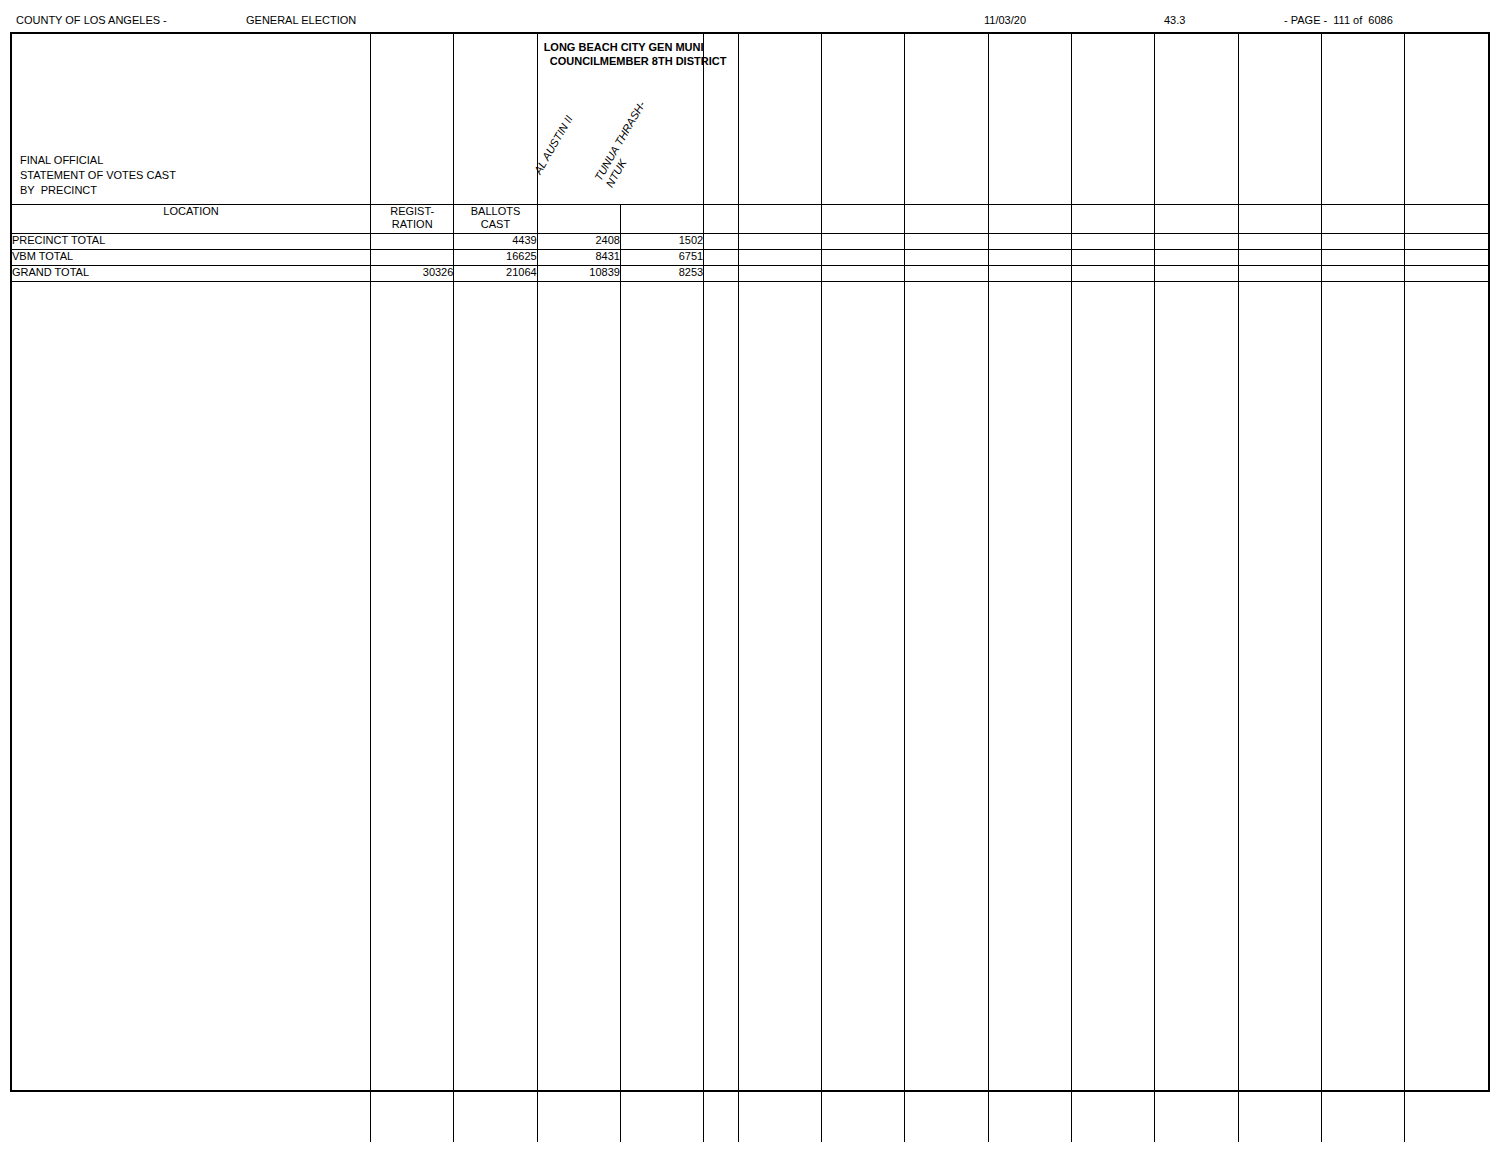COUNTY OF LOS ANGELES -
GENERAL ELECTION
11/03/20
43.3
- PAGE - 111 of 6086
| FINAL OFFICIAL STATEMENT OF VOTES CAST BY PRECINCT | | | LONG BEACH CITY GEN MUNI COUNCILMEMBER 8TH DISTRICT | | | | | | | | | | |
| --- | --- | --- | --- | --- | --- | --- | --- | --- | --- | --- | --- | --- | --- |
| LOCATION | REGIST- RATION | BALLOTS CAST | | | | | | | | | | | | |
| PRECINCT TOTAL | | 4439 | 2408 | 1502 | | | | | | | | | | |
| VBM TOTAL | | 16625 | 8431 | 6751 | | | | | | | | | | |
| GRAND TOTAL | 30326 | 21064 | 10839 | 8253 | | | | | | | | | | |
AL AUSTIN II
TUNUA THRASH-
NTUK